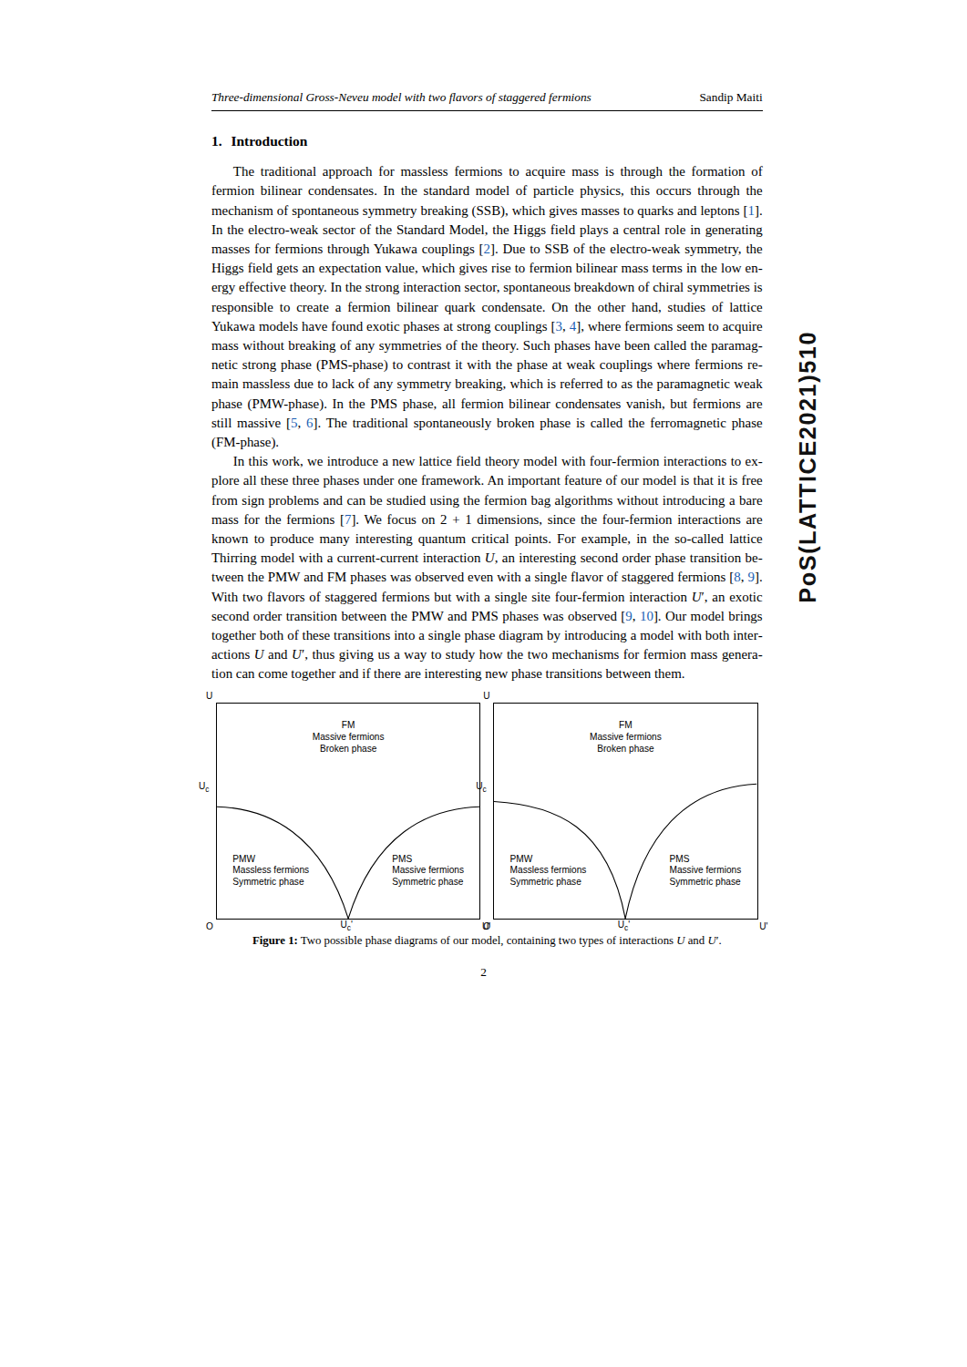Three-dimensional Gross-Neveu model with two flavors of staggered fermions
Sandip Maiti
PoS(LATTICE2021)510
1. Introduction
The traditional approach for massless fermions to acquire mass is through the formation of fermion bilinear condensates. In the standard model of particle physics, this occurs through the mechanism of spontaneous symmetry breaking (SSB), which gives masses to quarks and leptons [1]. In the electro-weak sector of the Standard Model, the Higgs field plays a central role in generating masses for fermions through Yukawa couplings [2]. Due to SSB of the electro-weak symmetry, the Higgs field gets an expectation value, which gives rise to fermion bilinear mass terms in the low energy effective theory. In the strong interaction sector, spontaneous breakdown of chiral symmetries is responsible to create a fermion bilinear quark condensate. On the other hand, studies of lattice Yukawa models have found exotic phases at strong couplings [3, 4], where fermions seem to acquire mass without breaking of any symmetries of the theory. Such phases have been called the paramagnetic strong phase (PMS-phase) to contrast it with the phase at weak couplings where fermions remain massless due to lack of any symmetry breaking, which is referred to as the paramagnetic weak phase (PMW-phase). In the PMS phase, all fermion bilinear condensates vanish, but fermions are still massive [5, 6]. The traditional spontaneously broken phase is called the ferromagnetic phase (FM-phase).
In this work, we introduce a new lattice field theory model with four-fermion interactions to explore all these three phases under one framework. An important feature of our model is that it is free from sign problems and can be studied using the fermion bag algorithms without introducing a bare mass for the fermions [7]. We focus on 2 + 1 dimensions, since the four-fermion interactions are known to produce many interesting quantum critical points. For example, in the so-called lattice Thirring model with a current-current interaction U, an interesting second order phase transition between the PMW and FM phases was observed even with a single flavor of staggered fermions [8, 9]. With two flavors of staggered fermions but with a single site four-fermion interaction U′, an exotic second order transition between the PMW and PMS phases was observed [9, 10]. Our model brings together both of these transitions into a single phase diagram by introducing a model with both interactions U and U′, thus giving us a way to study how the two mechanisms for fermion mass generation can come together and if there are interesting new phase transitions between them.
U
Uc
O
Uc'
U'
FM
Massive fermions
Broken phase
PMW
Massless fermions
Symmetric phase
PMS
Massive fermions
Symmetric phase
U
Uc
O
Uc'
U'
FM
Massive fermions
Broken phase
PMW
Massless fermions
Symmetric phase
PMS
Massive fermions
Symmetric phase
Figure 1: Two possible phase diagrams of our model, containing two types of interactions U and U′.
2